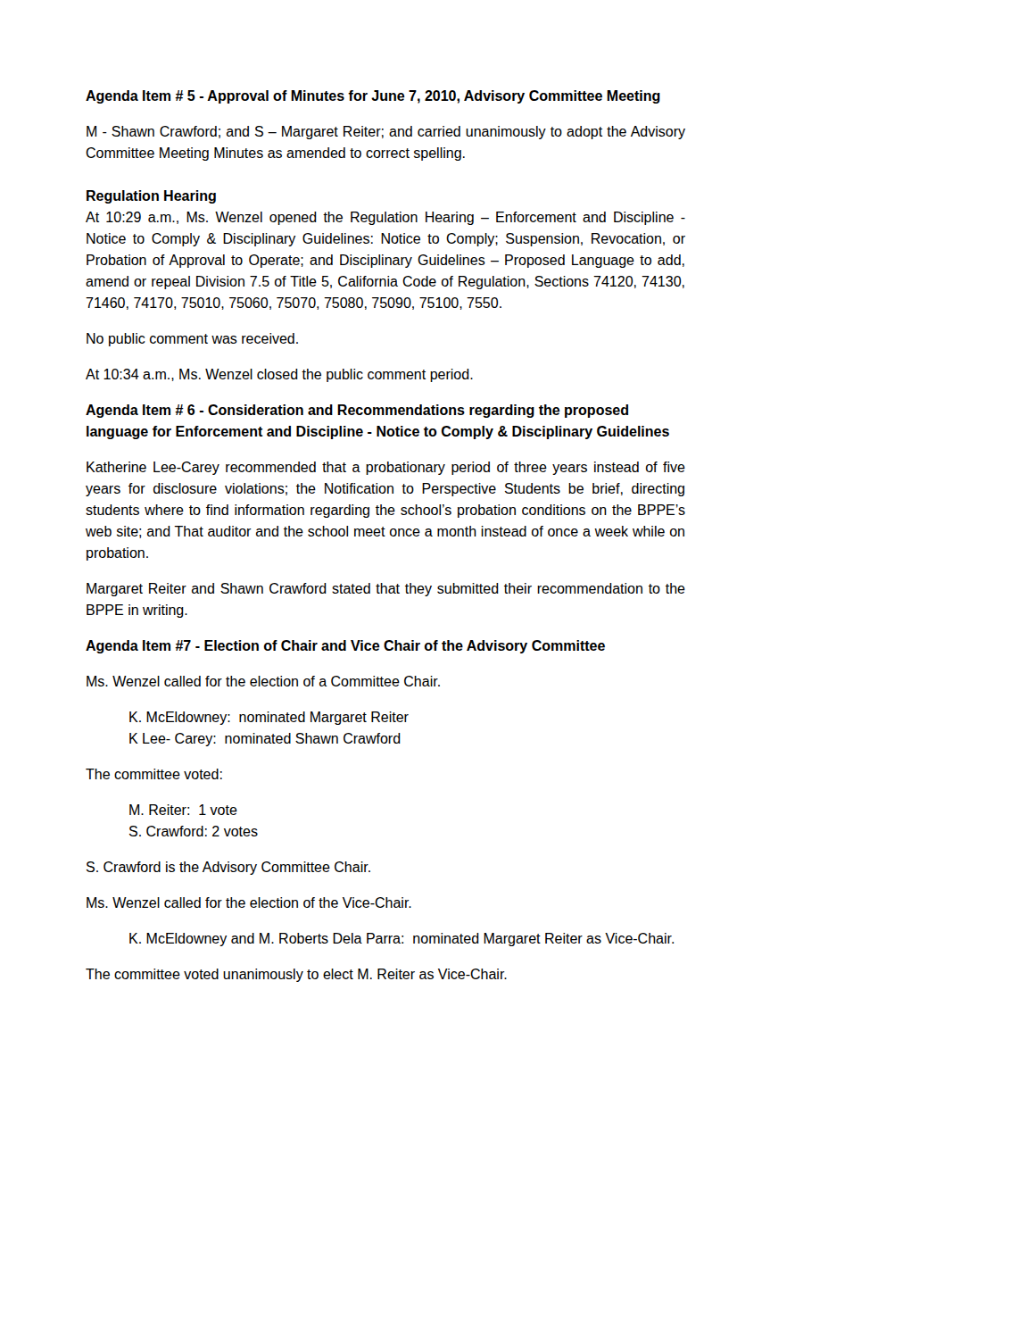Agenda Item # 5 - Approval of Minutes for June 7, 2010, Advisory Committee Meeting
M - Shawn Crawford; and S – Margaret Reiter; and carried unanimously to adopt the Advisory Committee Meeting Minutes as amended to correct spelling.
Regulation Hearing
At 10:29 a.m., Ms. Wenzel opened the Regulation Hearing – Enforcement and Discipline - Notice to Comply & Disciplinary Guidelines: Notice to Comply; Suspension, Revocation, or Probation of Approval to Operate; and Disciplinary Guidelines – Proposed Language to add, amend or repeal Division 7.5 of Title 5, California Code of Regulation, Sections 74120, 74130, 71460, 74170, 75010, 75060, 75070, 75080, 75090, 75100, 7550.
No public comment was received.
At 10:34 a.m., Ms. Wenzel closed the public comment period.
Agenda Item # 6 - Consideration and Recommendations regarding the proposed language for Enforcement and Discipline - Notice to Comply & Disciplinary Guidelines
Katherine Lee-Carey recommended that a probationary period of three years instead of five years for disclosure violations; the Notification to Perspective Students be brief, directing students where to find information regarding the school’s probation conditions on the BPPE’s web site; and That auditor and the school meet once a month instead of once a week while on probation.
Margaret Reiter and Shawn Crawford stated that they submitted their recommendation to the BPPE in writing.
Agenda Item #7 - Election of Chair and Vice Chair of the Advisory Committee
Ms. Wenzel called for the election of a Committee Chair.
K. McEldowney: nominated Margaret Reiter
K Lee- Carey: nominated Shawn Crawford
The committee voted:
M. Reiter: 1 vote
S. Crawford: 2 votes
S. Crawford is the Advisory Committee Chair.
Ms. Wenzel called for the election of the Vice-Chair.
K. McEldowney and M. Roberts Dela Parra: nominated Margaret Reiter as Vice-Chair.
The committee voted unanimously to elect M. Reiter as Vice-Chair.